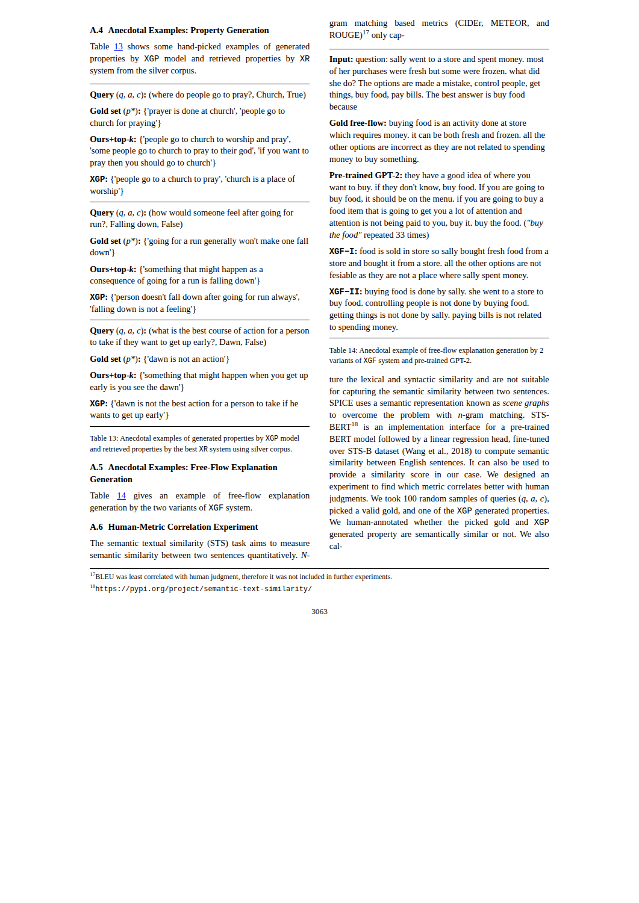A.4 Anecdotal Examples: Property Generation
Table 13 shows some hand-picked examples of generated properties by XGP model and retrieved properties by XR system from the silver corpus.
Query (q, a, c): (where do people go to pray?, Church, True)
Gold set (p*): {'prayer is done at church', 'people go to church for praying'}
Ours+top-k: {'people go to church to worship and pray', 'some people go to church to pray to their god', 'if you want to pray then you should go to church'}
XGP: {'people go to a church to pray', 'church is a place of worship'}
Query (q, a, c): (how would someone feel after going for run?, Falling down, False)
Gold set (p*): {'going for a run generally won't make one fall down'}
Ours+top-k: {'something that might happen as a consequence of going for a run is falling down'}
XGP: {'person doesn't fall down after going for run always', 'falling down is not a feeling'}
Query (q, a, c): (what is the best course of action for a person to take if they want to get up early?, Dawn, False)
Gold set (p*): {'dawn is not an action'}
Ours+top-k: {'something that might happen when you get up early is you see the dawn'}
XGP: {'dawn is not the best action for a person to take if he wants to get up early'}
Table 13: Anecdotal examples of generated properties by XGP model and retrieved properties by the best XR system using silver corpus.
A.5 Anecdotal Examples: Free-Flow Explanation Generation
Table 14 gives an example of free-flow explanation generation by the two variants of XGF system.
A.6 Human-Metric Correlation Experiment
The semantic textual similarity (STS) task aims to measure semantic similarity between two sentences quantitatively. N-gram matching based metrics (CIDEr, METEOR, and ROUGE)17 only cap-
Input: question: sally went to a store and spent money. most of her purchases were fresh but some were frozen. what did she do? The options are made a mistake, control people, get things, buy food, pay bills. The best answer is buy food because
Gold free-flow: buying food is an activity done at store which requires money. it can be both fresh and frozen. all the other options are incorrect as they are not related to spending money to buy something.
Pre-trained GPT-2: they have a good idea of where you want to buy. if they don't know, buy food. If you are going to buy food, it should be on the menu. if you are going to buy a food item that is going to get you a lot of attention and attention is not being paid to you, buy it. buy the food. ("buy the food" repeated 33 times)
XGF−I: food is sold in store so sally bought fresh food from a store and bought it from a store. all the other options are not fesiable as they are not a place where sally spent money.
XGF−II: buying food is done by sally. she went to a store to buy food. controlling people is not done by buying food. getting things is not done by sally. paying bills is not related to spending money.
Table 14: Anecdotal example of free-flow explanation generation by 2 variants of XGF system and pre-trained GPT-2.
ture the lexical and syntactic similarity and are not suitable for capturing the semantic similarity between two sentences. SPICE uses a semantic representation known as scene graphs to overcome the problem with n-gram matching. STS-BERT18 is an implementation interface for a pre-trained BERT model followed by a linear regression head, fine-tuned over STS-B dataset (Wang et al., 2018) to compute semantic similarity between English sentences. It can also be used to provide a similarity score in our case. We designed an experiment to find which metric correlates better with human judgments. We took 100 random samples of queries (q, a, c), picked a valid gold, and one of the XGP generated properties. We human-annotated whether the picked gold and XGP generated property are semantically similar or not. We also cal-
17BLEU was least correlated with human judgment, therefore it was not included in further experiments.
18https://pypi.org/project/semantic-text-similarity/
3063